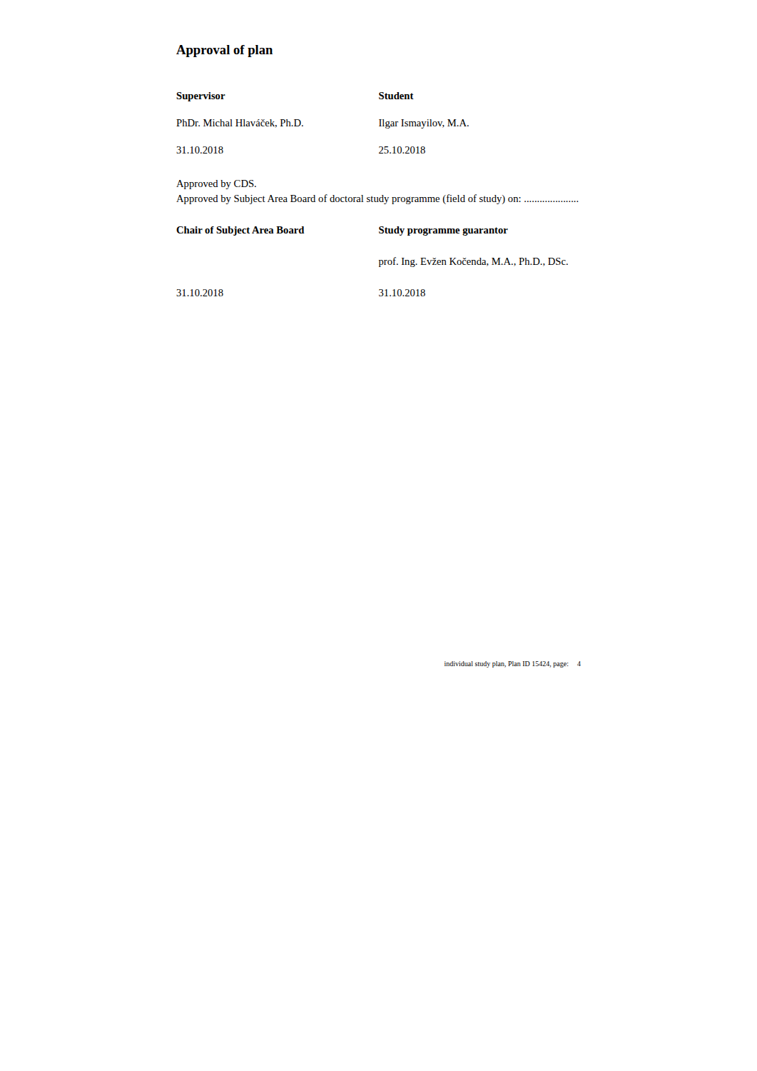Approval of plan
| Supervisor | Student |
| PhDr. Michal Hlaváček, Ph.D. | Ilgar Ismayilov, M.A. |
| 31.10.2018 | 25.10.2018 |
Approved by CDS.
Approved by Subject Area Board of doctoral study programme (field of study) on: .....................
| Chair of Subject Area Board | Study programme guarantor |
| | prof. Ing. Evžen Kočenda, M.A., Ph.D., DSc. |
| 31.10.2018 | 31.10.2018 |
individual study plan, Plan ID 15424, page:4